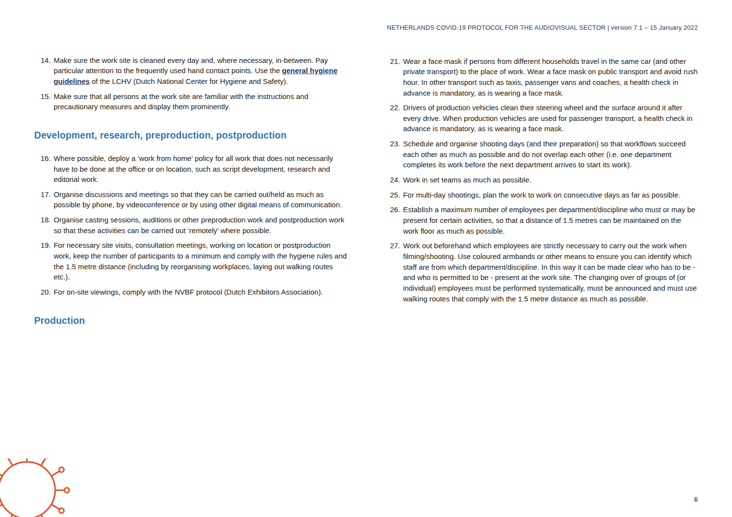Netherlands COVID-19 Protocol for the Audiovisual Sector | version 7.1 – 15 January 2022
14. Make sure the work site is cleaned every day and, where necessary, in-between. Pay particular attention to the frequently used hand contact points. Use the general hygiene guidelines of the LCHV (Dutch National Center for Hygiene and Safety).
15. Make sure that all persons at the work site are familiar with the instructions and precautionary measures and display them prominently.
Development, research, preproduction, postproduction
16. Where possible, deploy a ‘work from home’ policy for all work that does not necessarily have to be done at the office or on location, such as script development, research and editorial work.
17. Organise discussions and meetings so that they can be carried out/held as much as possible by phone, by videoconference or by using other digital means of communication.
18. Organise casting sessions, auditions or other preproduction work and postproduction work so that these activities can be carried out ‘remotely’ where possible.
19. For necessary site visits, consultation meetings, working on location or postproduction work, keep the number of participants to a minimum and comply with the hygiene rules and the 1.5 metre distance (including by reorganising workplaces, laying out walking routes etc.).
20. For on-site viewings, comply with the NVBF protocol (Dutch Exhibitors Association).
Production
21. Wear a face mask if persons from different households travel in the same car (and other private transport) to the place of work. Wear a face mask on public transport and avoid rush hour. In other transport such as taxis, passenger vans and coaches, a health check in advance is mandatory, as is wearing a face mask.
22. Drivers of production vehicles clean their steering wheel and the surface around it after every drive. When production vehicles are used for passenger transport, a health check in advance is mandatory, as is wearing a face mask.
23. Schedule and organise shooting days (and their preparation) so that workflows succeed each other as much as possible and do not overlap each other (i.e. one department completes its work before the next department arrives to start its work).
24. Work in set teams as much as possible.
25. For multi-day shootings, plan the work to work on consecutive days as far as possible.
26. Establish a maximum number of employees per department/discipline who must or may be present for certain activities, so that a distance of 1.5 metres can be maintained on the work floor as much as possible.
27. Work out beforehand which employees are strictly necessary to carry out the work when filming/shooting. Use coloured armbands or other means to ensure you can identify which staff are from which department/discipline. In this way it can be made clear who has to be - and who is permitted to be - present at the work site. The changing over of groups of (or individual) employees must be performed systematically, must be announced and must use walking routes that comply with the 1.5 metre distance as much as possible.
6